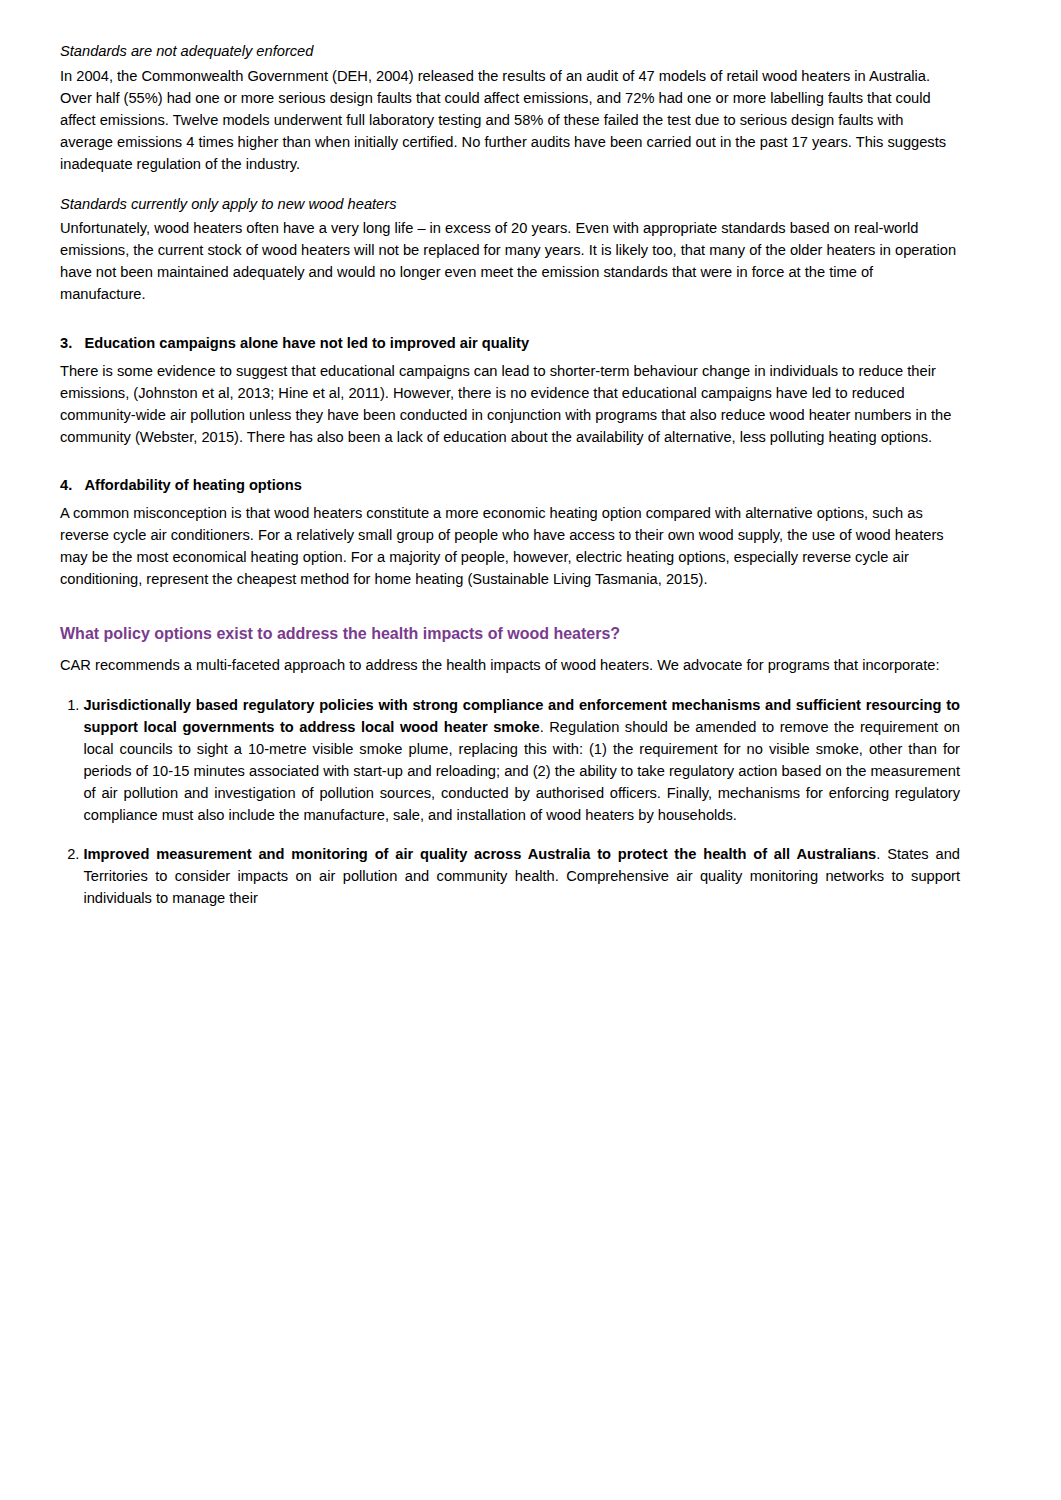Standards are not adequately enforced
In 2004, the Commonwealth Government (DEH, 2004) released the results of an audit of 47 models of retail wood heaters in Australia. Over half (55%) had one or more serious design faults that could affect emissions, and 72% had one or more labelling faults that could affect emissions. Twelve models underwent full laboratory testing and 58% of these failed the test due to serious design faults with average emissions 4 times higher than when initially certified. No further audits have been carried out in the past 17 years. This suggests inadequate regulation of the industry.
Standards currently only apply to new wood heaters
Unfortunately, wood heaters often have a very long life – in excess of 20 years. Even with appropriate standards based on real-world emissions, the current stock of wood heaters will not be replaced for many years. It is likely too, that many of the older heaters in operation have not been maintained adequately and would no longer even meet the emission standards that were in force at the time of manufacture.
3. Education campaigns alone have not led to improved air quality
There is some evidence to suggest that educational campaigns can lead to shorter-term behaviour change in individuals to reduce their emissions, (Johnston et al, 2013; Hine et al, 2011). However, there is no evidence that educational campaigns have led to reduced community-wide air pollution unless they have been conducted in conjunction with programs that also reduce wood heater numbers in the community (Webster, 2015). There has also been a lack of education about the availability of alternative, less polluting heating options.
4. Affordability of heating options
A common misconception is that wood heaters constitute a more economic heating option compared with alternative options, such as reverse cycle air conditioners. For a relatively small group of people who have access to their own wood supply, the use of wood heaters may be the most economical heating option. For a majority of people, however, electric heating options, especially reverse cycle air conditioning, represent the cheapest method for home heating (Sustainable Living Tasmania, 2015).
What policy options exist to address the health impacts of wood heaters?
CAR recommends a multi-faceted approach to address the health impacts of wood heaters. We advocate for programs that incorporate:
Jurisdictionally based regulatory policies with strong compliance and enforcement mechanisms and sufficient resourcing to support local governments to address local wood heater smoke. Regulation should be amended to remove the requirement on local councils to sight a 10-metre visible smoke plume, replacing this with: (1) the requirement for no visible smoke, other than for periods of 10-15 minutes associated with start-up and reloading; and (2) the ability to take regulatory action based on the measurement of air pollution and investigation of pollution sources, conducted by authorised officers. Finally, mechanisms for enforcing regulatory compliance must also include the manufacture, sale, and installation of wood heaters by households.
Improved measurement and monitoring of air quality across Australia to protect the health of all Australians. States and Territories to consider impacts on air pollution and community health. Comprehensive air quality monitoring networks to support individuals to manage their